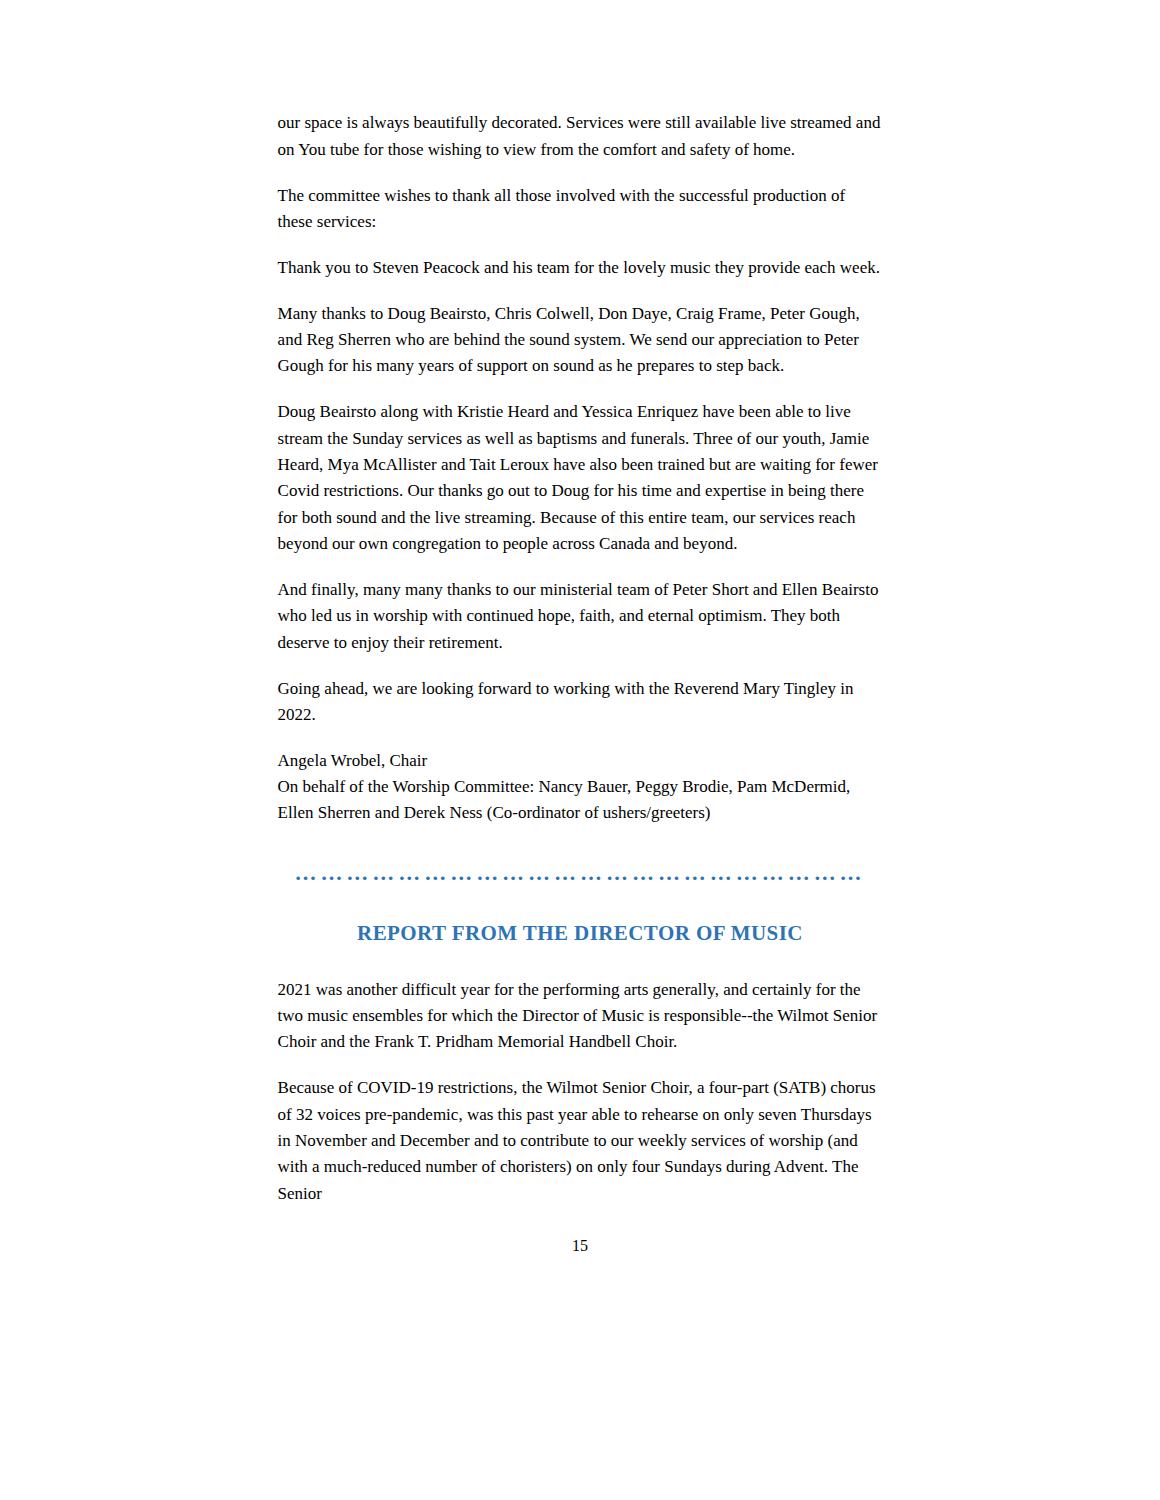our space is always beautifully decorated. Services were still available live streamed and on You tube for those wishing to view from the comfort and safety of home.
The committee wishes to thank all those involved with the successful production of these services:
Thank you to Steven Peacock and his team for the lovely music they provide each week.
Many thanks to Doug Beairsto, Chris Colwell, Don Daye, Craig Frame, Peter Gough, and Reg Sherren who are behind the sound system. We send our appreciation to Peter Gough for his many years of support on sound as he prepares to step back.
Doug Beairsto along with Kristie Heard and Yessica Enriquez have been able to live stream the Sunday services as well as baptisms and funerals. Three of our youth, Jamie Heard, Mya McAllister and Tait Leroux have also been trained but are waiting for fewer Covid restrictions. Our thanks go out to Doug for his time and expertise in being there for both sound and the live streaming. Because of this entire team, our services reach beyond our own congregation to people across Canada and beyond.
And finally, many many thanks to our ministerial team of Peter Short and Ellen Beairsto who led us in worship with continued hope, faith, and eternal optimism. They both deserve to enjoy their retirement.
Going ahead, we are looking forward to working with the Reverend Mary Tingley in 2022.
Angela Wrobel, Chair On behalf of the Worship Committee: Nancy Bauer, Peggy Brodie, Pam McDermid, Ellen Sherren and Derek Ness (Co-ordinator of ushers/greeters)
…………………………………………………………
REPORT FROM THE DIRECTOR OF MUSIC
2021 was another difficult year for the performing arts generally, and certainly for the two music ensembles for which the Director of Music is responsible--the Wilmot Senior Choir and the Frank T. Pridham Memorial Handbell Choir.
Because of COVID-19 restrictions, the Wilmot Senior Choir, a four-part (SATB) chorus of 32 voices pre-pandemic, was this past year able to rehearse on only seven Thursdays in November and December and to contribute to our weekly services of worship (and with a much-reduced number of choristers) on only four Sundays during Advent. The Senior
15